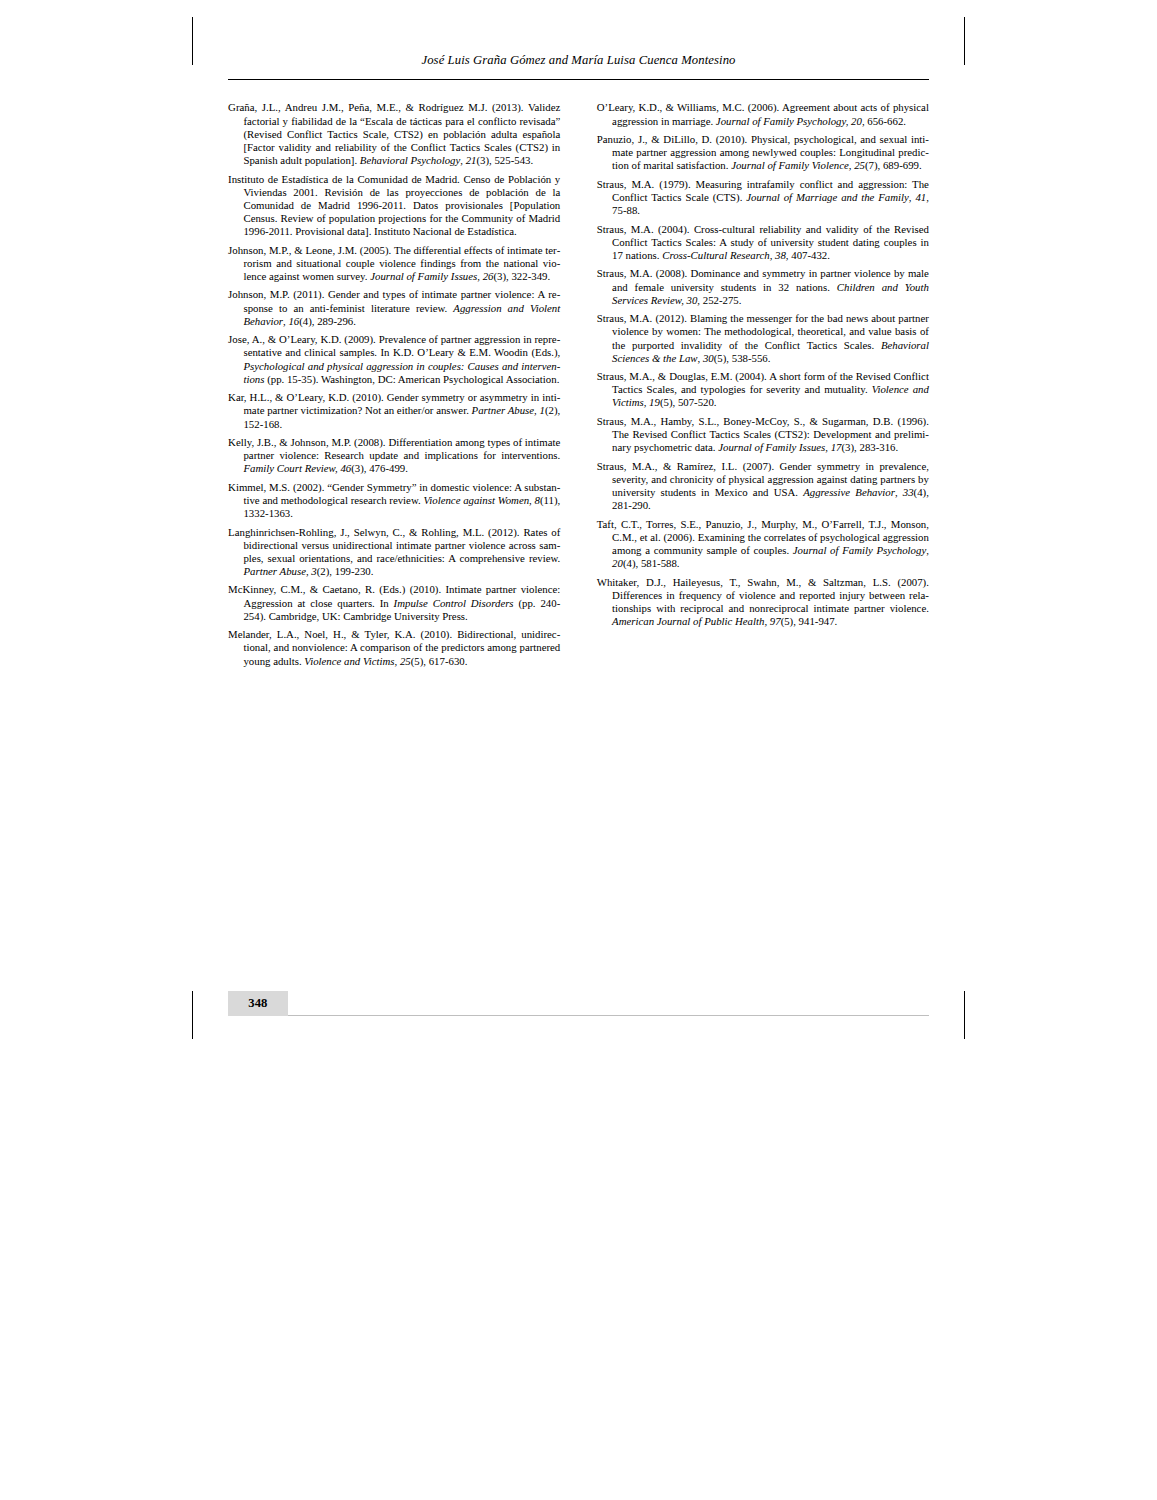José Luis Graña Gómez and María Luisa Cuenca Montesino
Graña, J.L., Andreu J.M., Peña, M.E., & Rodríguez M.J. (2013). Validez factorial y fiabilidad de la “Escala de tácticas para el conflicto revisada” (Revised Conflict Tactics Scale, CTS2) en población adulta española [Factor validity and reliability of the Conflict Tactics Scales (CTS2) in Spanish adult population]. Behavioral Psychology, 21(3), 525-543.
Instituto de Estadística de la Comunidad de Madrid. Censo de Población y Viviendas 2001. Revisión de las proyecciones de población de la Comunidad de Madrid 1996-2011. Datos provisionales [Population Census. Review of population projections for the Community of Madrid 1996-2011. Provisional data]. Instituto Nacional de Estadística.
Johnson, M.P., & Leone, J.M. (2005). The differential effects of intimate terrorism and situational couple violence findings from the national violence against women survey. Journal of Family Issues, 26(3), 322-349.
Johnson, M.P. (2011). Gender and types of intimate partner violence: A response to an anti-feminist literature review. Aggression and Violent Behavior, 16(4), 289-296.
Jose, A., & O’Leary, K.D. (2009). Prevalence of partner aggression in representative and clinical samples. In K.D. O’Leary & E.M. Woodin (Eds.), Psychological and physical aggression in couples: Causes and interventions (pp. 15-35). Washington, DC: American Psychological Association.
Kar, H.L., & O’Leary, K.D. (2010). Gender symmetry or asymmetry in intimate partner victimization? Not an either/or answer. Partner Abuse, 1(2), 152-168.
Kelly, J.B., & Johnson, M.P. (2008). Differentiation among types of intimate partner violence: Research update and implications for interventions. Family Court Review, 46(3), 476-499.
Kimmel, M.S. (2002). “Gender Symmetry” in domestic violence: A substantive and methodological research review. Violence against Women, 8(11), 1332-1363.
Langhinrichsen-Rohling, J., Selwyn, C., & Rohling, M.L. (2012). Rates of bidirectional versus unidirectional intimate partner violence across samples, sexual orientations, and race/ethnicities: A comprehensive review. Partner Abuse, 3(2), 199-230.
McKinney, C.M., & Caetano, R. (Eds.) (2010). Intimate partner violence: Aggression at close quarters. In Impulse Control Disorders (pp. 240-254). Cambridge, UK: Cambridge University Press.
Melander, L.A., Noel, H., & Tyler, K.A. (2010). Bidirectional, unidirectional, and nonviolence: A comparison of the predictors among partnered young adults. Violence and Victims, 25(5), 617-630.
O’Leary, K.D., & Williams, M.C. (2006). Agreement about acts of physical aggression in marriage. Journal of Family Psychology, 20, 656-662.
Panuzio, J., & DiLillo, D. (2010). Physical, psychological, and sexual intimate partner aggression among newlywed couples: Longitudinal prediction of marital satisfaction. Journal of Family Violence, 25(7), 689-699.
Straus, M.A. (1979). Measuring intrafamily conflict and aggression: The Conflict Tactics Scale (CTS). Journal of Marriage and the Family, 41, 75-88.
Straus, M.A. (2004). Cross-cultural reliability and validity of the Revised Conflict Tactics Scales: A study of university student dating couples in 17 nations. Cross-Cultural Research, 38, 407-432.
Straus, M.A. (2008). Dominance and symmetry in partner violence by male and female university students in 32 nations. Children and Youth Services Review, 30, 252-275.
Straus, M.A. (2012). Blaming the messenger for the bad news about partner violence by women: The methodological, theoretical, and value basis of the purported invalidity of the Conflict Tactics Scales. Behavioral Sciences & the Law, 30(5), 538-556.
Straus, M.A., & Douglas, E.M. (2004). A short form of the Revised Conflict Tactics Scales, and typologies for severity and mutuality. Violence and Victims, 19(5), 507-520.
Straus, M.A., Hamby, S.L., Boney-McCoy, S., & Sugarman, D.B. (1996). The Revised Conflict Tactics Scales (CTS2): Development and preliminary psychometric data. Journal of Family Issues, 17(3), 283-316.
Straus, M.A., & Ramírez, I.L. (2007). Gender symmetry in prevalence, severity, and chronicity of physical aggression against dating partners by university students in Mexico and USA. Aggressive Behavior, 33(4), 281-290.
Taft, C.T., Torres, S.E., Panuzio, J., Murphy, M., O’Farrell, T.J., Monson, C.M., et al. (2006). Examining the correlates of psychological aggression among a community sample of couples. Journal of Family Psychology, 20(4), 581-588.
Whitaker, D.J., Haileyesus, T., Swahn, M., & Saltzman, L.S. (2007). Differences in frequency of violence and reported injury between relationships with reciprocal and nonreciprocal intimate partner violence. American Journal of Public Health, 97(5), 941-947.
348